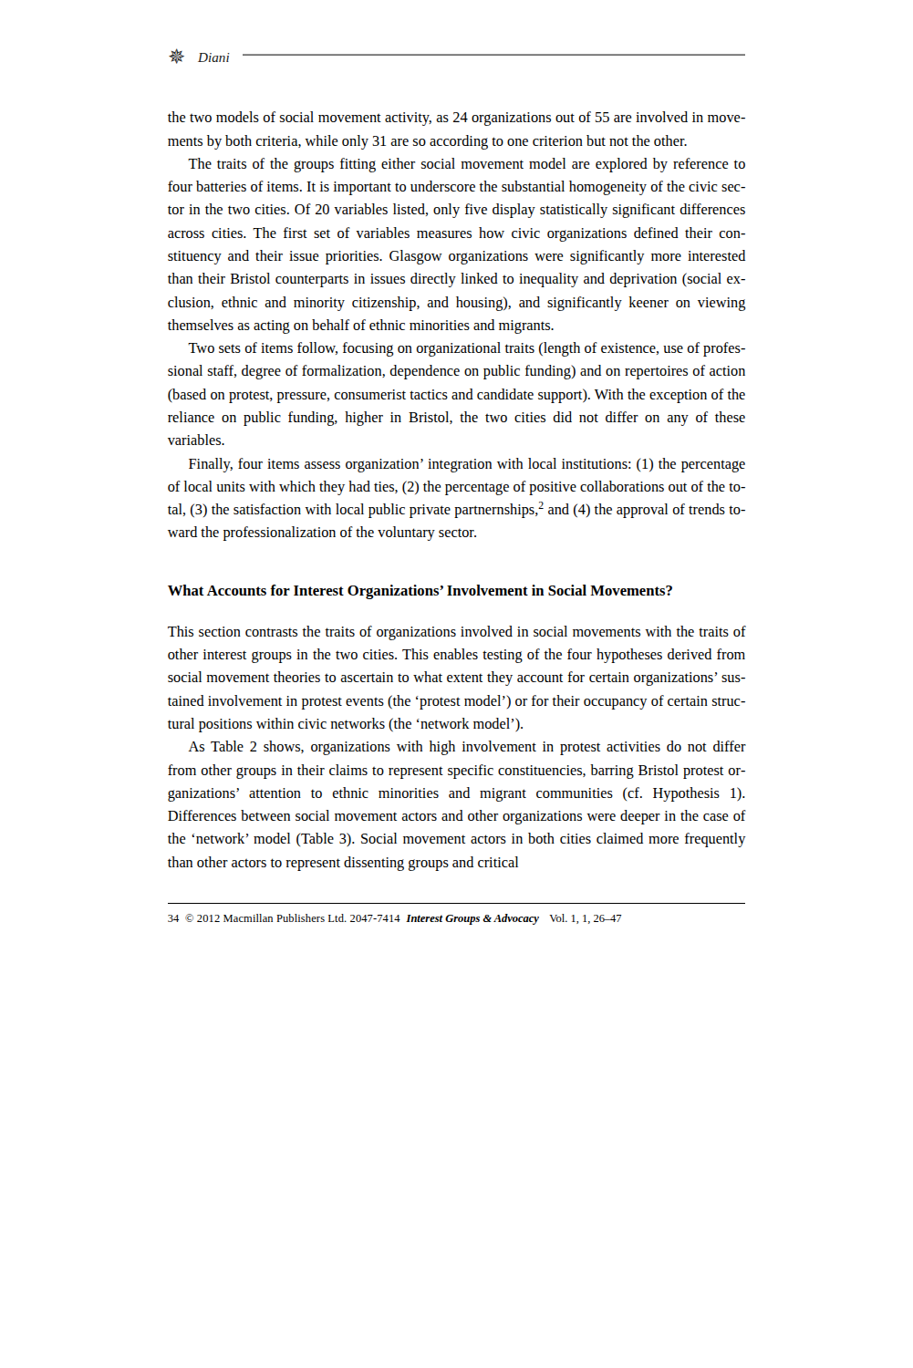✵ Diani
the two models of social movement activity, as 24 organizations out of 55 are involved in movements by both criteria, while only 31 are so according to one criterion but not the other.
The traits of the groups fitting either social movement model are explored by reference to four batteries of items. It is important to underscore the substantial homogeneity of the civic sector in the two cities. Of 20 variables listed, only five display statistically significant differences across cities. The first set of variables measures how civic organizations defined their constituency and their issue priorities. Glasgow organizations were significantly more interested than their Bristol counterparts in issues directly linked to inequality and deprivation (social exclusion, ethnic and minority citizenship, and housing), and significantly keener on viewing themselves as acting on behalf of ethnic minorities and migrants.
Two sets of items follow, focusing on organizational traits (length of existence, use of professional staff, degree of formalization, dependence on public funding) and on repertoires of action (based on protest, pressure, consumerist tactics and candidate support). With the exception of the reliance on public funding, higher in Bristol, the two cities did not differ on any of these variables.
Finally, four items assess organization’ integration with local institutions: (1) the percentage of local units with which they had ties, (2) the percentage of positive collaborations out of the total, (3) the satisfaction with local public private partnernships,2 and (4) the approval of trends toward the professionalization of the voluntary sector.
What Accounts for Interest Organizations’ Involvement in Social Movements?
This section contrasts the traits of organizations involved in social movements with the traits of other interest groups in the two cities. This enables testing of the four hypotheses derived from social movement theories to ascertain to what extent they account for certain organizations’ sustained involvement in protest events (the ‘protest model’) or for their occupancy of certain structural positions within civic networks (the ‘network model’).
As Table 2 shows, organizations with high involvement in protest activities do not differ from other groups in their claims to represent specific constituencies, barring Bristol protest organizations’ attention to ethnic minorities and migrant communities (cf. Hypothesis 1). Differences between social movement actors and other organizations were deeper in the case of the ‘network’ model (Table 3). Social movement actors in both cities claimed more frequently than other actors to represent dissenting groups and critical
34 © 2012 Macmillan Publishers Ltd. 2047-7414 Interest Groups & Advocacy Vol. 1, 1, 26–47